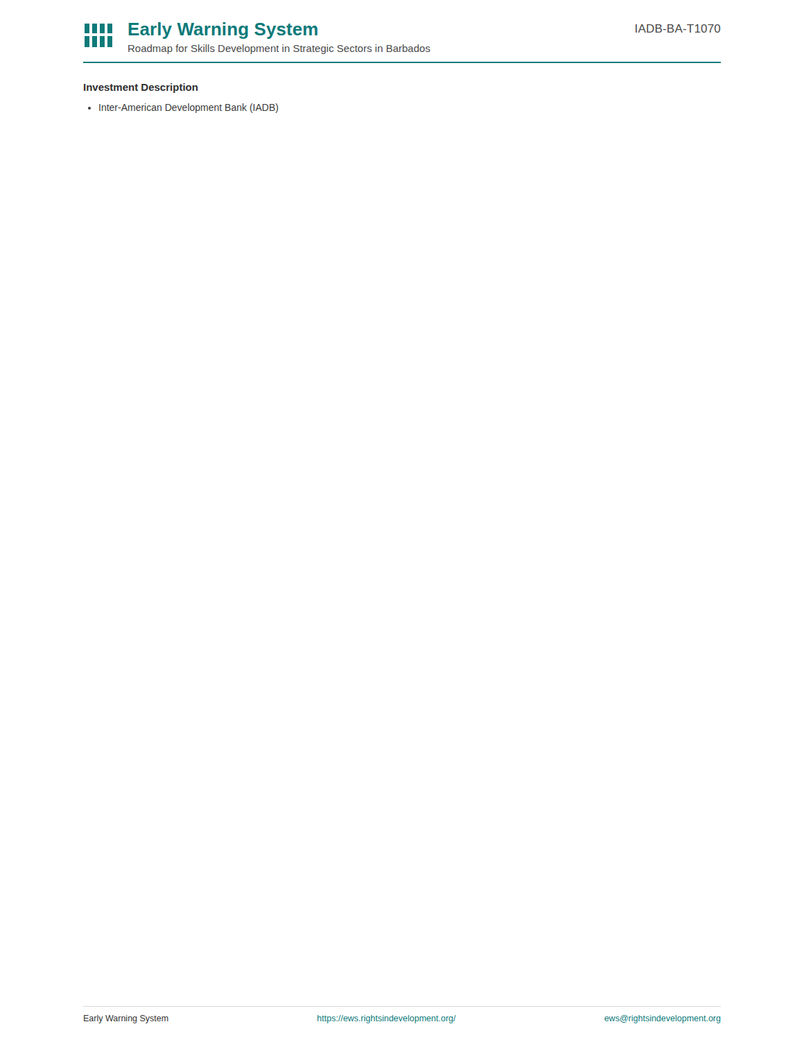Early Warning System
Roadmap for Skills Development in Strategic Sectors in Barbados
IADB-BA-T1070
Investment Description
Inter-American Development Bank (IADB)
Early Warning System
https://ews.rightsindevelopment.org/
ews@rightsindevelopment.org